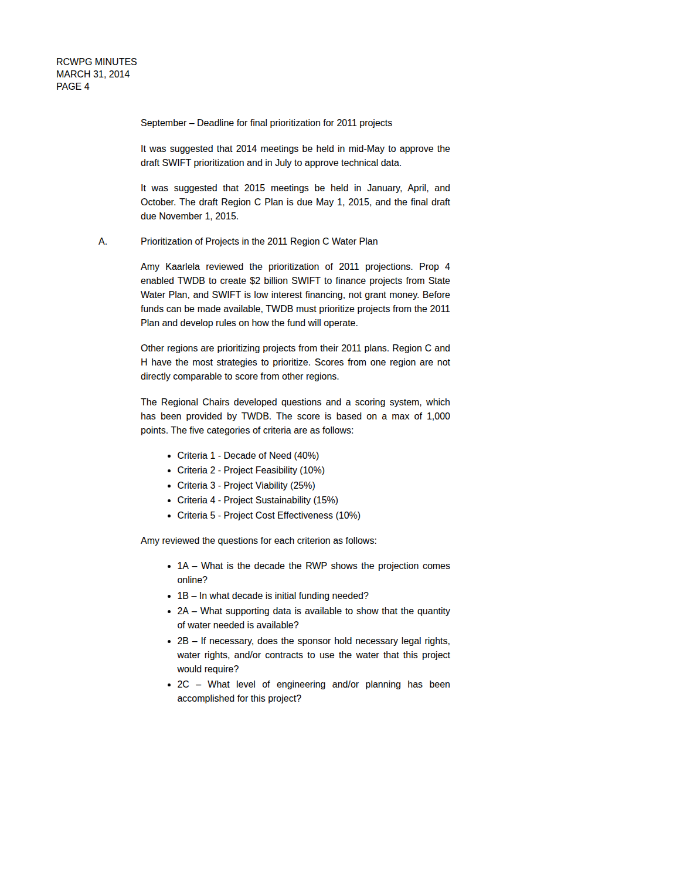RCWPG MINUTES
MARCH 31, 2014
PAGE 4
September – Deadline for final prioritization for 2011 projects
It was suggested that 2014 meetings be held in mid-May to approve the draft SWIFT prioritization and in July to approve technical data.
It was suggested that 2015 meetings be held in January, April, and October. The draft Region C Plan is due May 1, 2015, and the final draft due November 1, 2015.
A.
Prioritization of Projects in the 2011 Region C Water Plan
Amy Kaarlela reviewed the prioritization of 2011 projections. Prop 4 enabled TWDB to create $2 billion SWIFT to finance projects from State Water Plan, and SWIFT is low interest financing, not grant money. Before funds can be made available, TWDB must prioritize projects from the 2011 Plan and develop rules on how the fund will operate.
Other regions are prioritizing projects from their 2011 plans. Region C and H have the most strategies to prioritize. Scores from one region are not directly comparable to score from other regions.
The Regional Chairs developed questions and a scoring system, which has been provided by TWDB. The score is based on a max of 1,000 points. The five categories of criteria are as follows:
Criteria 1 - Decade of Need (40%)
Criteria 2 - Project Feasibility (10%)
Criteria 3 - Project Viability (25%)
Criteria 4 - Project Sustainability (15%)
Criteria 5 - Project Cost Effectiveness (10%)
Amy reviewed the questions for each criterion as follows:
1A – What is the decade the RWP shows the projection comes online?
1B – In what decade is initial funding needed?
2A – What supporting data is available to show that the quantity of water needed is available?
2B – If necessary, does the sponsor hold necessary legal rights, water rights, and/or contracts to use the water that this project would require?
2C – What level of engineering and/or planning has been accomplished for this project?